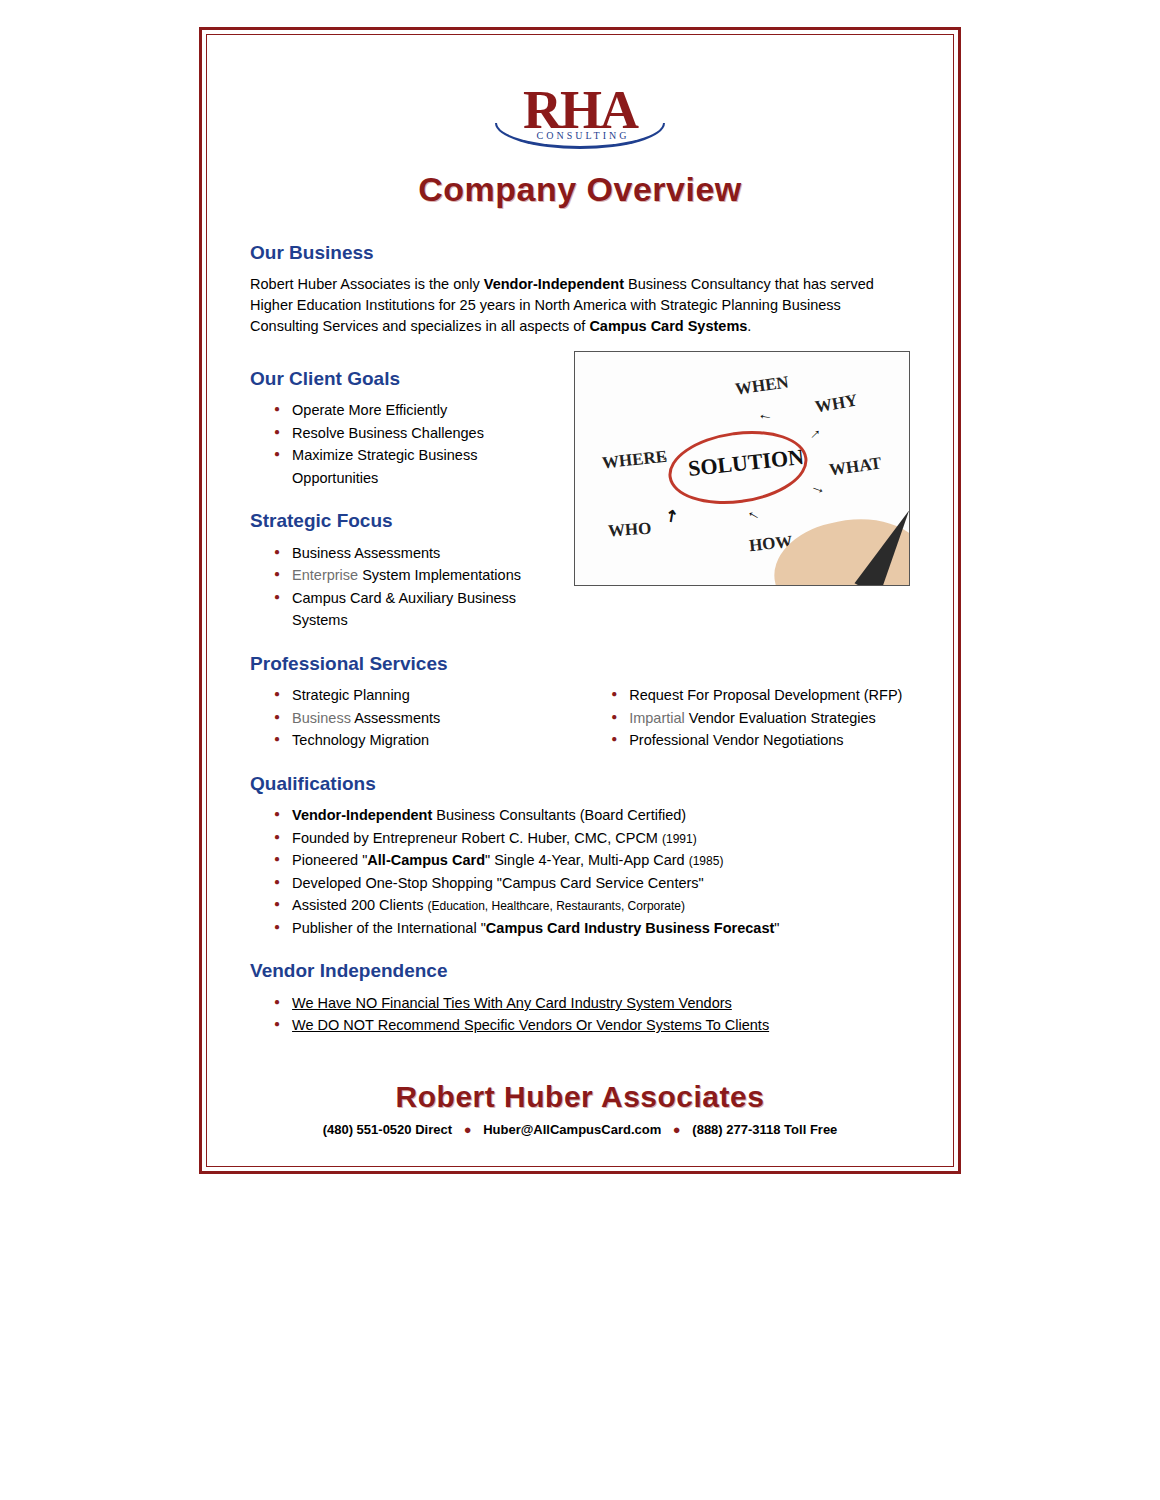RHA
CONSULTING
Company Overview
Our Business
Robert Huber Associates is the only Vendor-Independent Business Consultancy that has served Higher Education Institutions for 25 years in North America with Strategic Planning Business Consulting Services and specializes in all aspects of Campus Card Systems.
Our Client Goals
Operate More Efficiently
Resolve Business Challenges
Maximize Strategic Business Opportunities
Strategic Focus
Business Assessments
Enterprise System Implementations
Campus Card & Auxiliary Business Systems
WHERE WHO WHEN WHY WHAT HOW SOLUTION → ↗ ↓ ← ← ↑
Professional Services
Strategic Planning
Business Assessments
Technology Migration
Request For Proposal Development (RFP)
Impartial Vendor Evaluation Strategies
Professional Vendor Negotiations
Qualifications
Vendor-Independent Business Consultants (Board Certified)
Founded by Entrepreneur Robert C. Huber, CMC, CPCM (1991)
Pioneered "All-Campus Card" Single 4-Year, Multi-App Card (1985)
Developed One-Stop Shopping "Campus Card Service Centers"
Assisted 200 Clients (Education, Healthcare, Restaurants, Corporate)
Publisher of the International "Campus Card Industry Business Forecast"
Vendor Independence
We Have NO Financial Ties With Any Card Industry System Vendors
We DO NOT Recommend Specific Vendors Or Vendor Systems To Clients
Robert Huber Associates
(480) 551-0520 Direct ● Huber@AllCampusCard.com ● (888) 277-3118 Toll Free